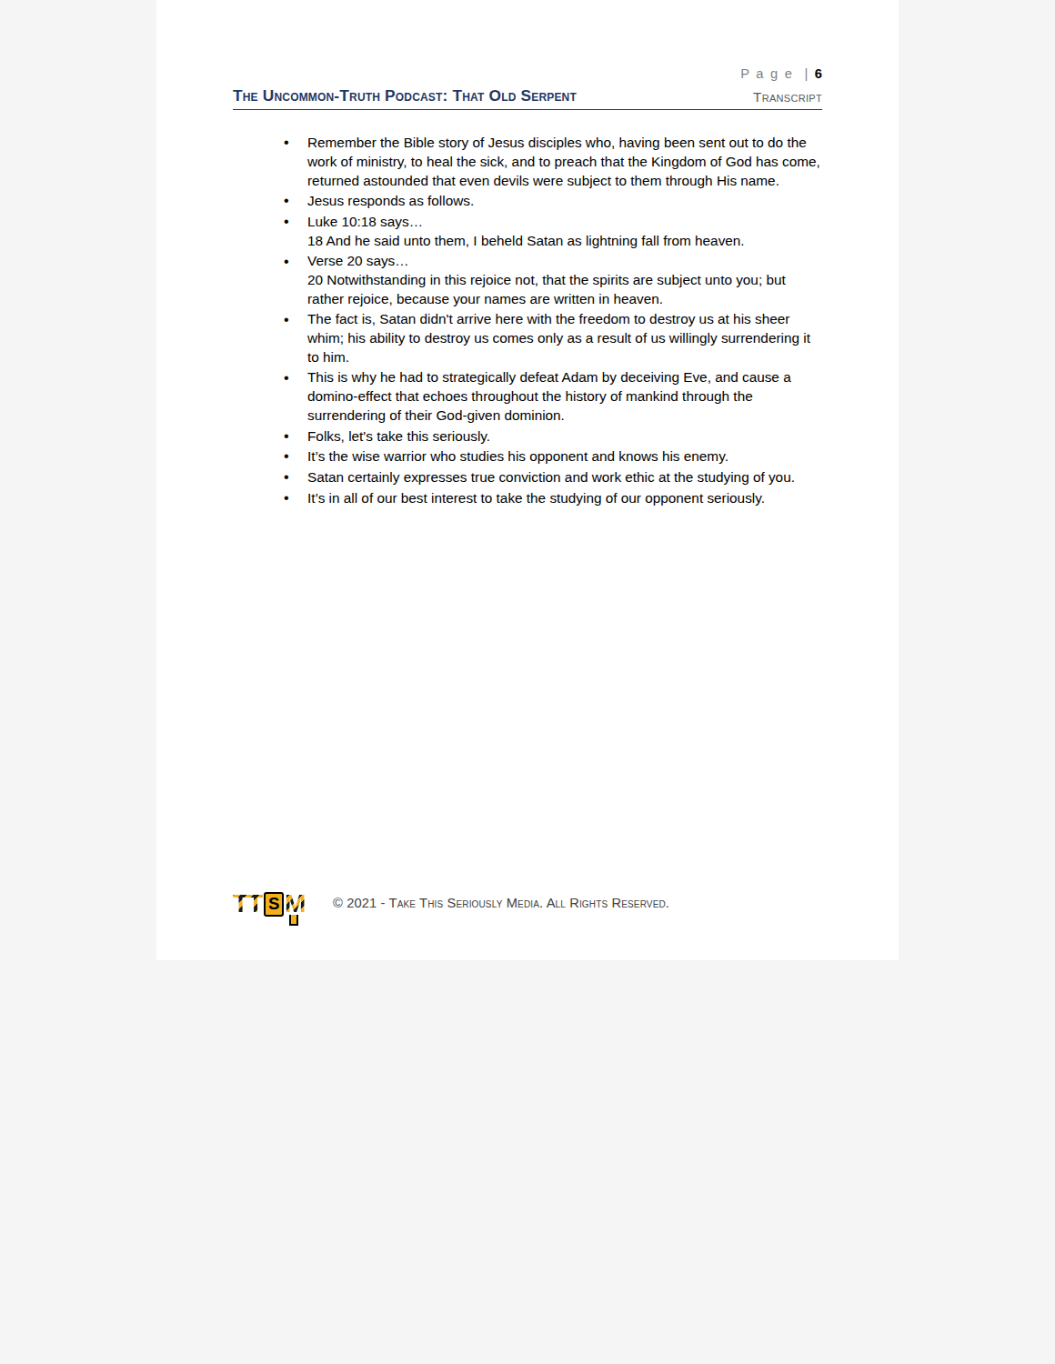P a g e | 6
The Uncommon-Truth Podcast: That Old Serpent
Transcript
Remember the Bible story of Jesus disciples who, having been sent out to do the work of ministry, to heal the sick, and to preach that the Kingdom of God has come, returned astounded that even devils were subject to them through His name.
Jesus responds as follows.
Luke 10:18 says… 18 And he said unto them, I beheld Satan as lightning fall from heaven.
Verse 20 says… 20 Notwithstanding in this rejoice not, that the spirits are subject unto you; but rather rejoice, because your names are written in heaven.
The fact is, Satan didn't arrive here with the freedom to destroy us at his sheer whim; his ability to destroy us comes only as a result of us willingly surrendering it to him.
This is why he had to strategically defeat Adam by deceiving Eve, and cause a domino-effect that echoes throughout the history of mankind through the surrendering of their God-given dominion.
Folks, let's take this seriously.
It’s the wise warrior who studies his opponent and knows his enemy.
Satan certainly expresses true conviction and work ethic at the studying of you.
It’s in all of our best interest to take the studying of our opponent seriously.
TT SM
© 2021 - Take This Seriously Media. All Rights Reserved.